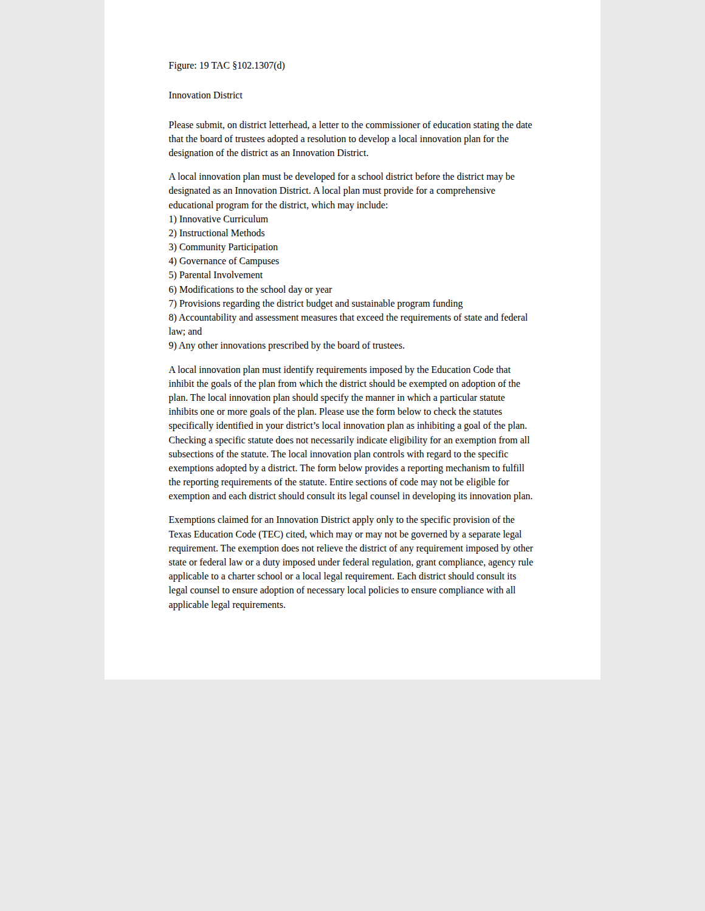Figure: 19 TAC §102.1307(d)
Innovation District
Please submit, on district letterhead, a letter to the commissioner of education stating the date that the board of trustees adopted a resolution to develop a local innovation plan for the designation of the district as an Innovation District.
A local innovation plan must be developed for a school district before the district may be designated as an Innovation District. A local plan must provide for a comprehensive educational program for the district, which may include:
1) Innovative Curriculum
2) Instructional Methods
3) Community Participation
4) Governance of Campuses
5) Parental Involvement
6) Modifications to the school day or year
7) Provisions regarding the district budget and sustainable program funding
8) Accountability and assessment measures that exceed the requirements of state and federal law; and
9) Any other innovations prescribed by the board of trustees.
A local innovation plan must identify requirements imposed by the Education Code that inhibit the goals of the plan from which the district should be exempted on adoption of the plan. The local innovation plan should specify the manner in which a particular statute inhibits one or more goals of the plan. Please use the form below to check the statutes specifically identified in your district’s local innovation plan as inhibiting a goal of the plan. Checking a specific statute does not necessarily indicate eligibility for an exemption from all subsections of the statute. The local innovation plan controls with regard to the specific exemptions adopted by a district. The form below provides a reporting mechanism to fulfill the reporting requirements of the statute. Entire sections of code may not be eligible for exemption and each district should consult its legal counsel in developing its innovation plan.
Exemptions claimed for an Innovation District apply only to the specific provision of the Texas Education Code (TEC) cited, which may or may not be governed by a separate legal requirement. The exemption does not relieve the district of any requirement imposed by other state or federal law or a duty imposed under federal regulation, grant compliance, agency rule applicable to a charter school or a local legal requirement. Each district should consult its legal counsel to ensure adoption of necessary local policies to ensure compliance with all applicable legal requirements.